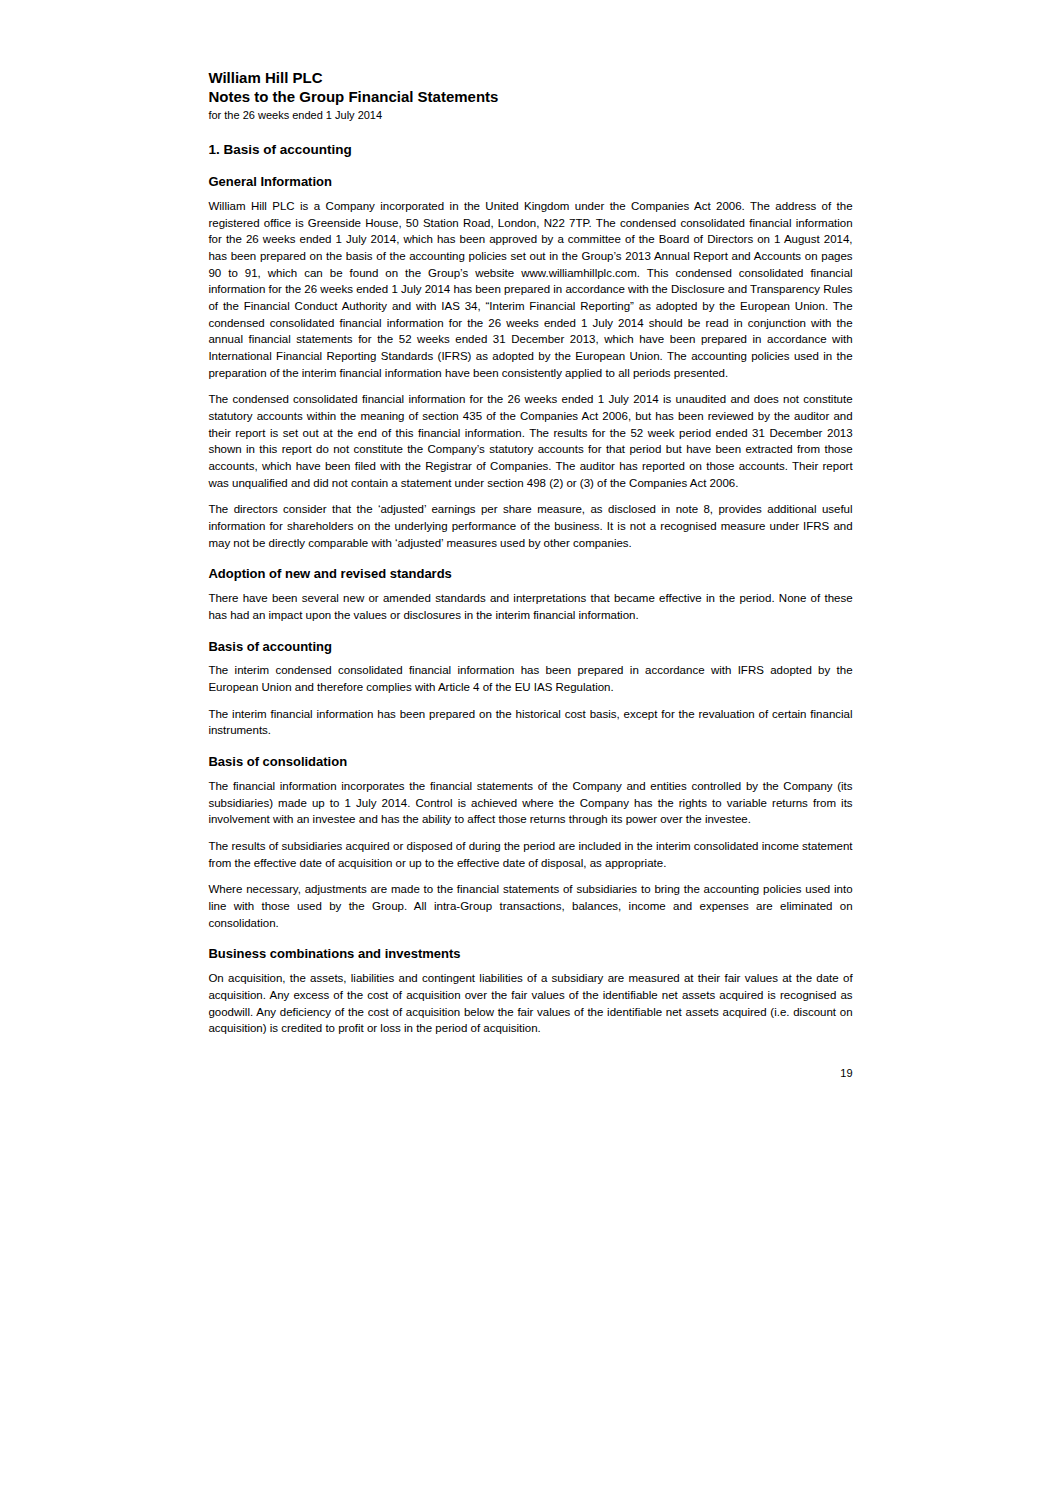William Hill PLC
Notes to the Group Financial Statements
for the 26 weeks ended 1 July 2014
1. Basis of accounting
General Information
William Hill PLC is a Company incorporated in the United Kingdom under the Companies Act 2006. The address of the registered office is Greenside House, 50 Station Road, London, N22 7TP. The condensed consolidated financial information for the 26 weeks ended 1 July 2014, which has been approved by a committee of the Board of Directors on 1 August 2014, has been prepared on the basis of the accounting policies set out in the Group’s 2013 Annual Report and Accounts on pages 90 to 91, which can be found on the Group’s website www.williamhillplc.com. This condensed consolidated financial information for the 26 weeks ended 1 July 2014 has been prepared in accordance with the Disclosure and Transparency Rules of the Financial Conduct Authority and with IAS 34, “Interim Financial Reporting” as adopted by the European Union. The condensed consolidated financial information for the 26 weeks ended 1 July 2014 should be read in conjunction with the annual financial statements for the 52 weeks ended 31 December 2013, which have been prepared in accordance with International Financial Reporting Standards (IFRS) as adopted by the European Union. The accounting policies used in the preparation of the interim financial information have been consistently applied to all periods presented.
The condensed consolidated financial information for the 26 weeks ended 1 July 2014 is unaudited and does not constitute statutory accounts within the meaning of section 435 of the Companies Act 2006, but has been reviewed by the auditor and their report is set out at the end of this financial information. The results for the 52 week period ended 31 December 2013 shown in this report do not constitute the Company’s statutory accounts for that period but have been extracted from those accounts, which have been filed with the Registrar of Companies. The auditor has reported on those accounts. Their report was unqualified and did not contain a statement under section 498 (2) or (3) of the Companies Act 2006.
The directors consider that the ‘adjusted’ earnings per share measure, as disclosed in note 8, provides additional useful information for shareholders on the underlying performance of the business. It is not a recognised measure under IFRS and may not be directly comparable with ‘adjusted’ measures used by other companies.
Adoption of new and revised standards
There have been several new or amended standards and interpretations that became effective in the period. None of these has had an impact upon the values or disclosures in the interim financial information.
Basis of accounting
The interim condensed consolidated financial information has been prepared in accordance with IFRS adopted by the European Union and therefore complies with Article 4 of the EU IAS Regulation.
The interim financial information has been prepared on the historical cost basis, except for the revaluation of certain financial instruments.
Basis of consolidation
The financial information incorporates the financial statements of the Company and entities controlled by the Company (its subsidiaries) made up to 1 July 2014. Control is achieved where the Company has the rights to variable returns from its involvement with an investee and has the ability to affect those returns through its power over the investee.
The results of subsidiaries acquired or disposed of during the period are included in the interim consolidated income statement from the effective date of acquisition or up to the effective date of disposal, as appropriate.
Where necessary, adjustments are made to the financial statements of subsidiaries to bring the accounting policies used into line with those used by the Group. All intra-Group transactions, balances, income and expenses are eliminated on consolidation.
Business combinations and investments
On acquisition, the assets, liabilities and contingent liabilities of a subsidiary are measured at their fair values at the date of acquisition. Any excess of the cost of acquisition over the fair values of the identifiable net assets acquired is recognised as goodwill. Any deficiency of the cost of acquisition below the fair values of the identifiable net assets acquired (i.e. discount on acquisition) is credited to profit or loss in the period of acquisition.
19